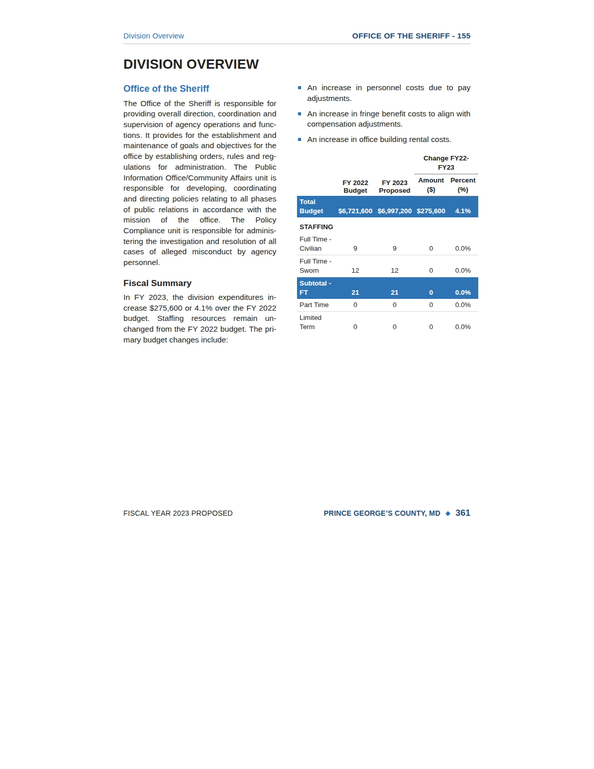Division Overview
OFFICE OF THE SHERIFF - 155
DIVISION OVERVIEW
Office of the Sheriff
The Office of the Sheriff is responsible for providing overall direction, coordination and supervision of agency operations and functions. It provides for the establishment and maintenance of goals and objectives for the office by establishing orders, rules and regulations for administration. The Public Information Office/Community Affairs unit is responsible for developing, coordinating and directing policies relating to all phases of public relations in accordance with the mission of the office. The Policy Compliance unit is responsible for administering the investigation and resolution of all cases of alleged misconduct by agency personnel.
Fiscal Summary
In FY 2023, the division expenditures increase $275,600 or 4.1% over the FY 2022 budget. Staffing resources remain unchanged from the FY 2022 budget. The primary budget changes include:
An increase in personnel costs due to pay adjustments.
An increase in fringe benefit costs to align with compensation adjustments.
An increase in office building rental costs.
| | | | Change FY22-FY23 |
| --- | --- | --- | --- |
| | FY 2022 Budget | FY 2023 Proposed | Amount ($) | Percent (%) |
| Total Budget | $6,721,600 | $6,997,200 | $275,600 | 4.1% |
| STAFFING | | | | |
| Full Time - Civilian | 9 | 9 | 0 | 0.0% |
| Full Time - Sworn | 12 | 12 | 0 | 0.0% |
| Subtotal - FT | 21 | 21 | 0 | 0.0% |
| Part Time | 0 | 0 | 0 | 0.0% |
| Limited Term | 0 | 0 | 0 | 0.0% |
FISCAL YEAR 2023 PROPOSED
PRINCE GEORGE’S COUNTY, MD ◆ 361